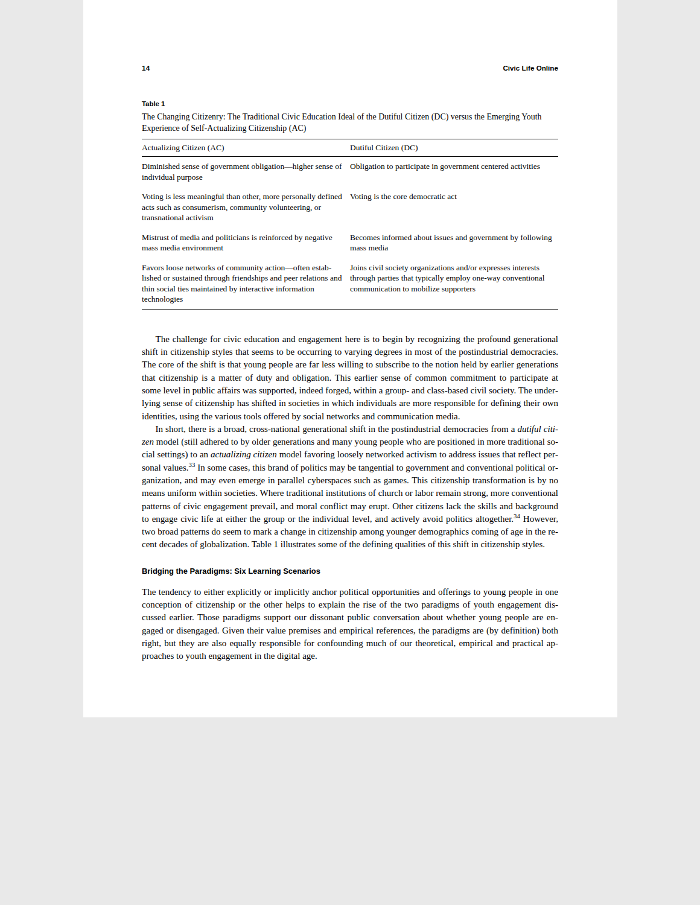14 Civic Life Online
Table 1
The Changing Citizenry: The Traditional Civic Education Ideal of the Dutiful Citizen (DC) versus the Emerging Youth Experience of Self-Actualizing Citizenship (AC)
| Actualizing Citizen (AC) | Dutiful Citizen (DC) |
| --- | --- |
| Diminished sense of government obligation—higher sense of individual purpose | Obligation to participate in government centered activities |
| Voting is less meaningful than other, more personally defined acts such as consumerism, community volunteering, or transnational activism | Voting is the core democratic act |
| Mistrust of media and politicians is reinforced by negative mass media environment | Becomes informed about issues and government by following mass media |
| Favors loose networks of community action—often established or sustained through friendships and peer relations and thin social ties maintained by interactive information technologies | Joins civil society organizations and/or expresses interests through parties that typically employ one-way conventional communication to mobilize supporters |
The challenge for civic education and engagement here is to begin by recognizing the profound generational shift in citizenship styles that seems to be occurring to varying degrees in most of the postindustrial democracies. The core of the shift is that young people are far less willing to subscribe to the notion held by earlier generations that citizenship is a matter of duty and obligation. This earlier sense of common commitment to participate at some level in public affairs was supported, indeed forged, within a group- and class-based civil society. The underlying sense of citizenship has shifted in societies in which individuals are more responsible for defining their own identities, using the various tools offered by social networks and communication media.
In short, there is a broad, cross-national generational shift in the postindustrial democracies from a dutiful citizen model (still adhered to by older generations and many young people who are positioned in more traditional social settings) to an actualizing citizen model favoring loosely networked activism to address issues that reflect personal values.33 In some cases, this brand of politics may be tangential to government and conventional political organization, and may even emerge in parallel cyberspaces such as games. This citizenship transformation is by no means uniform within societies. Where traditional institutions of church or labor remain strong, more conventional patterns of civic engagement prevail, and moral conflict may erupt. Other citizens lack the skills and background to engage civic life at either the group or the individual level, and actively avoid politics altogether.34 However, two broad patterns do seem to mark a change in citizenship among younger demographics coming of age in the recent decades of globalization. Table 1 illustrates some of the defining qualities of this shift in citizenship styles.
Bridging the Paradigms: Six Learning Scenarios
The tendency to either explicitly or implicitly anchor political opportunities and offerings to young people in one conception of citizenship or the other helps to explain the rise of the two paradigms of youth engagement discussed earlier. Those paradigms support our dissonant public conversation about whether young people are engaged or disengaged. Given their value premises and empirical references, the paradigms are (by definition) both right, but they are also equally responsible for confounding much of our theoretical, empirical and practical approaches to youth engagement in the digital age.